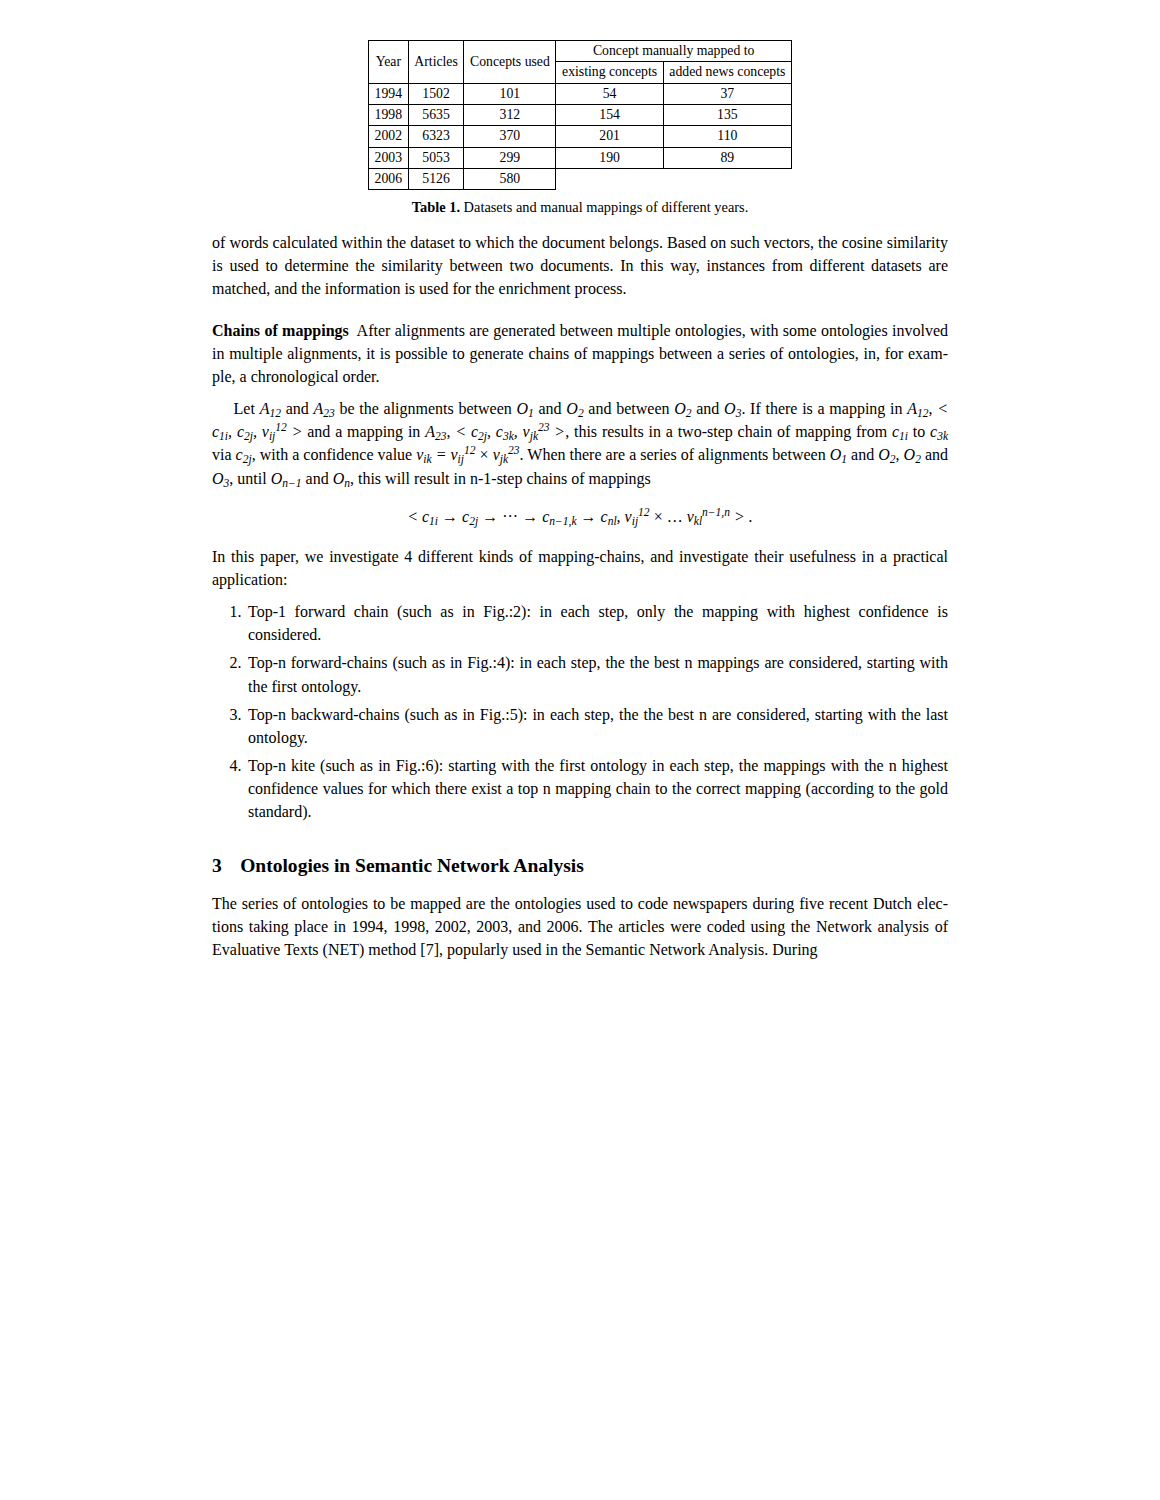Table 1. Datasets and manual mappings of different years.
| Year | Articles | Concepts used | Concept manually mapped to |
| --- | --- | --- | --- |
| existing concepts | added news concepts |
| 1994 | 1502 | 101 | 54 | 37 |
| 1998 | 5635 | 312 | 154 | 135 |
| 2002 | 6323 | 370 | 201 | 110 |
| 2003 | 5053 | 299 | 190 | 89 |
| 2006 | 5126 | 580 | | |
of words calculated within the dataset to which the document belongs. Based on such vectors, the cosine similarity is used to determine the similarity between two documents. In this way, instances from different datasets are matched, and the information is used for the enrichment process.
Chains of mappings After alignments are generated between multiple ontologies, with some ontologies involved in multiple alignments, it is possible to generate chains of mappings between a series of ontologies, in, for example, a chronological order.
Let A12 and A23 be the alignments between O1 and O2 and between O2 and O3. If there is a mapping in A12, < c1i, c2j, vij12 > and a mapping in A23, < c2j, c3k, vjk23 >, this results in a two-step chain of mapping from c1i to c3k via c2j, with a confidence value vik = vij12 × vjk23. When there are a series of alignments between O1 and O2, O2 and O3, until On−1 and On, this will result in n-1-step chains of mappings
< c1i → c2j → ··· → cn−1,k → cnl, vij12 × … vkln−1,n > .
In this paper, we investigate 4 different kinds of mapping-chains, and investigate their usefulness in a practical application:
Top-1 forward chain (such as in Fig.:2): in each step, only the mapping with highest confidence is considered.
Top-n forward-chains (such as in Fig.:4): in each step, the the best n mappings are considered, starting with the first ontology.
Top-n backward-chains (such as in Fig.:5): in each step, the the best n are considered, starting with the last ontology.
Top-n kite (such as in Fig.:6): starting with the first ontology in each step, the mappings with the n highest confidence values for which there exist a top n mapping chain to the correct mapping (according to the gold standard).
3 Ontologies in Semantic Network Analysis
The series of ontologies to be mapped are the ontologies used to code newspapers during five recent Dutch elections taking place in 1994, 1998, 2002, 2003, and 2006. The articles were coded using the Network analysis of Evaluative Texts (NET) method [7], popularly used in the Semantic Network Analysis. During